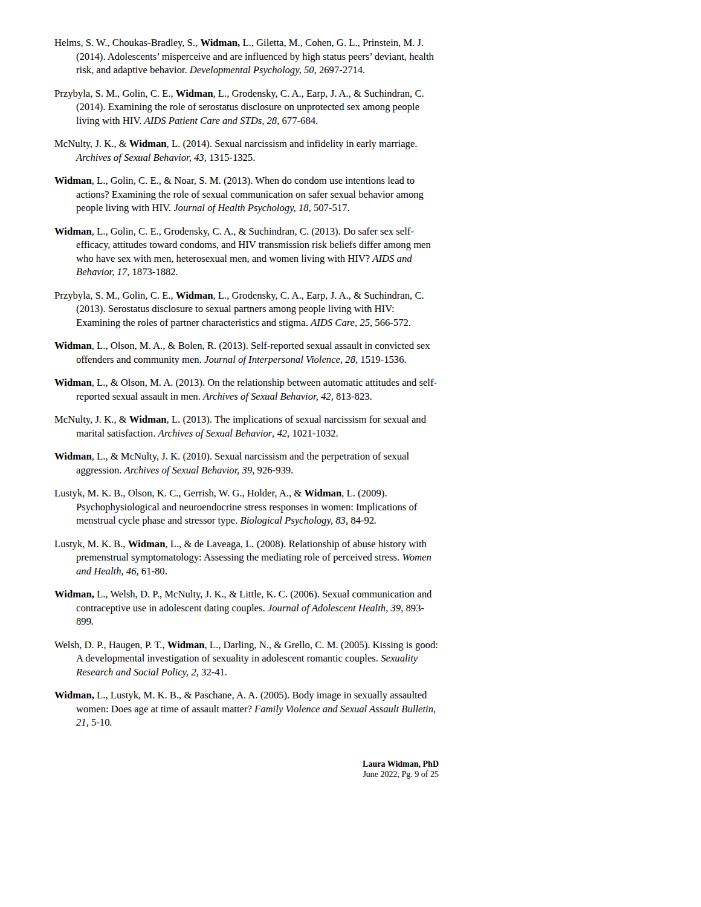Helms, S. W., Choukas-Bradley, S., Widman, L., Giletta, M., Cohen, G. L., Prinstein, M. J. (2014). Adolescents’ misperceive and are influenced by high status peers’ deviant, health risk, and adaptive behavior. Developmental Psychology, 50, 2697-2714.
Przybyla, S. M., Golin, C. E., Widman, L., Grodensky, C. A., Earp, J. A., & Suchindran, C. (2014). Examining the role of serostatus disclosure on unprotected sex among people living with HIV. AIDS Patient Care and STDs, 28, 677-684.
McNulty, J. K., & Widman, L. (2014). Sexual narcissism and infidelity in early marriage. Archives of Sexual Behavior, 43, 1315-1325.
Widman, L., Golin, C. E., & Noar, S. M. (2013). When do condom use intentions lead to actions? Examining the role of sexual communication on safer sexual behavior among people living with HIV. Journal of Health Psychology, 18, 507-517.
Widman, L., Golin, C. E., Grodensky, C. A., & Suchindran, C. (2013). Do safer sex self-efficacy, attitudes toward condoms, and HIV transmission risk beliefs differ among men who have sex with men, heterosexual men, and women living with HIV? AIDS and Behavior, 17, 1873-1882.
Przybyla, S. M., Golin, C. E., Widman, L., Grodensky, C. A., Earp, J. A., & Suchindran, C. (2013). Serostatus disclosure to sexual partners among people living with HIV: Examining the roles of partner characteristics and stigma. AIDS Care, 25, 566-572.
Widman, L., Olson, M. A., & Bolen, R. (2013). Self-reported sexual assault in convicted sex offenders and community men. Journal of Interpersonal Violence, 28, 1519-1536.
Widman, L., & Olson, M. A. (2013). On the relationship between automatic attitudes and self-reported sexual assault in men. Archives of Sexual Behavior, 42, 813-823.
McNulty, J. K., & Widman, L. (2013). The implications of sexual narcissism for sexual and marital satisfaction. Archives of Sexual Behavior, 42, 1021-1032.
Widman, L., & McNulty, J. K. (2010). Sexual narcissism and the perpetration of sexual aggression. Archives of Sexual Behavior, 39, 926-939.
Lustyk, M. K. B., Olson, K. C., Gerrish, W. G., Holder, A., & Widman, L. (2009). Psychophysiological and neuroendocrine stress responses in women: Implications of menstrual cycle phase and stressor type. Biological Psychology, 83, 84-92.
Lustyk, M. K. B., Widman, L., & de Laveaga, L. (2008). Relationship of abuse history with premenstrual symptomatology: Assessing the mediating role of perceived stress. Women and Health, 46, 61-80.
Widman, L., Welsh, D. P., McNulty, J. K., & Little, K. C. (2006). Sexual communication and contraceptive use in adolescent dating couples. Journal of Adolescent Health, 39, 893-899.
Welsh, D. P., Haugen, P. T., Widman, L., Darling, N., & Grello, C. M. (2005). Kissing is good: A developmental investigation of sexuality in adolescent romantic couples. Sexuality Research and Social Policy, 2, 32-41.
Widman, L., Lustyk, M. K. B., & Paschane, A. A. (2005). Body image in sexually assaulted women: Does age at time of assault matter? Family Violence and Sexual Assault Bulletin, 21, 5-10.
Laura Widman, PhD
June 2022, Pg. 9 of 25